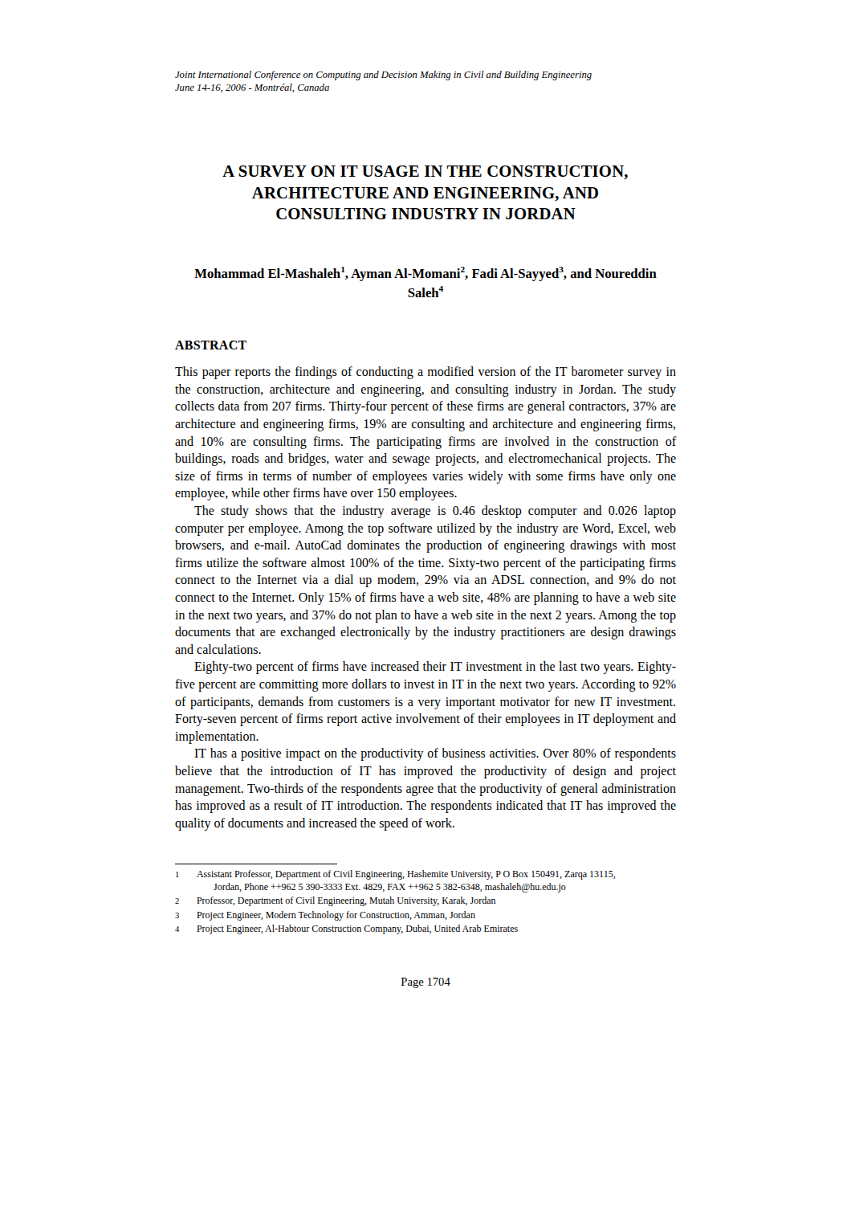Joint International Conference on Computing and Decision Making in Civil and Building Engineering
June 14-16, 2006 - Montréal, Canada
A SURVEY ON IT USAGE IN THE CONSTRUCTION,
ARCHITECTURE AND ENGINEERING, AND
CONSULTING INDUSTRY IN JORDAN
Mohammad El-Mashaleh1, Ayman Al-Momani2, Fadi Al-Sayyed3, and Noureddin
Saleh4
ABSTRACT
This paper reports the findings of conducting a modified version of the IT barometer survey in the construction, architecture and engineering, and consulting industry in Jordan. The study collects data from 207 firms. Thirty-four percent of these firms are general contractors, 37% are architecture and engineering firms, 19% are consulting and architecture and engineering firms, and 10% are consulting firms. The participating firms are involved in the construction of buildings, roads and bridges, water and sewage projects, and electromechanical projects. The size of firms in terms of number of employees varies widely with some firms have only one employee, while other firms have over 150 employees.
The study shows that the industry average is 0.46 desktop computer and 0.026 laptop computer per employee. Among the top software utilized by the industry are Word, Excel, web browsers, and e-mail. AutoCad dominates the production of engineering drawings with most firms utilize the software almost 100% of the time. Sixty-two percent of the participating firms connect to the Internet via a dial up modem, 29% via an ADSL connection, and 9% do not connect to the Internet. Only 15% of firms have a web site, 48% are planning to have a web site in the next two years, and 37% do not plan to have a web site in the next 2 years. Among the top documents that are exchanged electronically by the industry practitioners are design drawings and calculations.
Eighty-two percent of firms have increased their IT investment in the last two years. Eighty-five percent are committing more dollars to invest in IT in the next two years. According to 92% of participants, demands from customers is a very important motivator for new IT investment. Forty-seven percent of firms report active involvement of their employees in IT deployment and implementation.
IT has a positive impact on the productivity of business activities. Over 80% of respondents believe that the introduction of IT has improved the productivity of design and project management. Two-thirds of the respondents agree that the productivity of general administration has improved as a result of IT introduction. The respondents indicated that IT has improved the quality of documents and increased the speed of work.
1
Assistant Professor, Department of Civil Engineering, Hashemite University, P O Box 150491, Zarqa 13115, Jordan, Phone ++962 5 390-3333 Ext. 4829, FAX ++962 5 382-6348, mashaleh@hu.edu.jo
2
Professor, Department of Civil Engineering, Mutah University, Karak, Jordan
3
Project Engineer, Modern Technology for Construction, Amman, Jordan
4
Project Engineer, Al-Habtour Construction Company, Dubai, United Arab Emirates
Page 1704